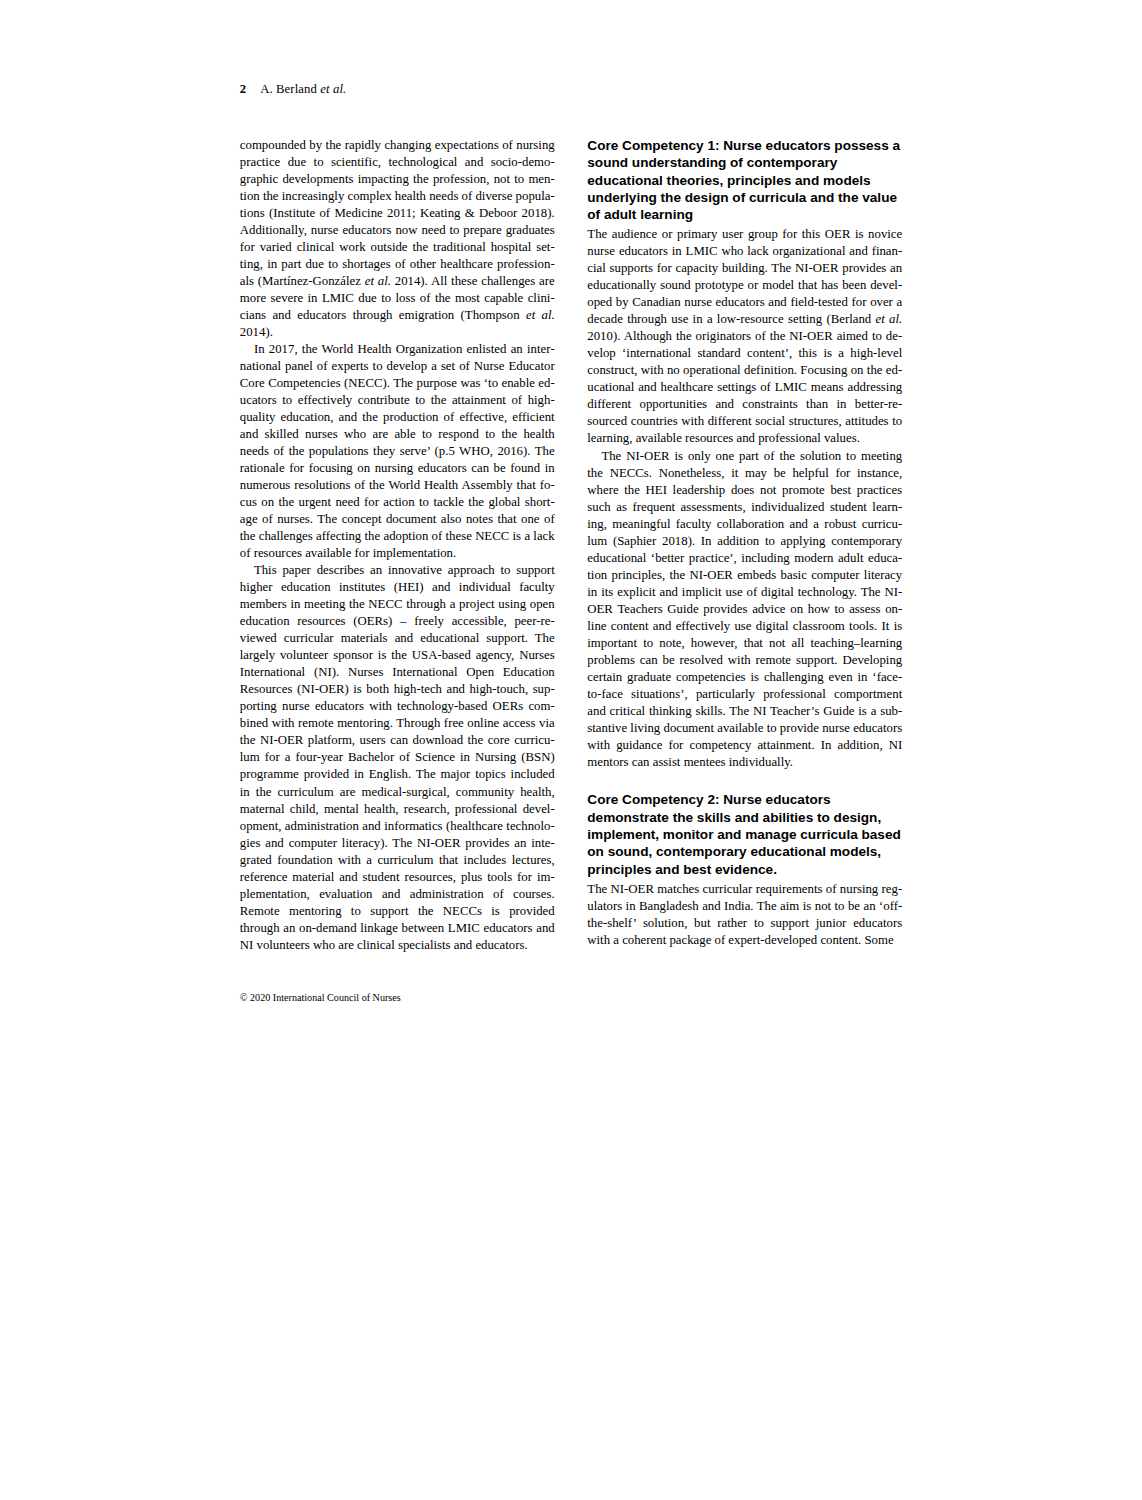2 A. Berland et al.
compounded by the rapidly changing expectations of nursing practice due to scientific, technological and socio-demographic developments impacting the profession, not to mention the increasingly complex health needs of diverse populations (Institute of Medicine 2011; Keating & Deboor 2018). Additionally, nurse educators now need to prepare graduates for varied clinical work outside the traditional hospital setting, in part due to shortages of other healthcare professionals (Martínez-González et al. 2014). All these challenges are more severe in LMIC due to loss of the most capable clinicians and educators through emigration (Thompson et al. 2014).
In 2017, the World Health Organization enlisted an international panel of experts to develop a set of Nurse Educator Core Competencies (NECC). The purpose was ‘to enable educators to effectively contribute to the attainment of high-quality education, and the production of effective, efficient and skilled nurses who are able to respond to the health needs of the populations they serve’ (p.5 WHO, 2016). The rationale for focusing on nursing educators can be found in numerous resolutions of the World Health Assembly that focus on the urgent need for action to tackle the global shortage of nurses. The concept document also notes that one of the challenges affecting the adoption of these NECC is a lack of resources available for implementation.
This paper describes an innovative approach to support higher education institutes (HEI) and individual faculty members in meeting the NECC through a project using open education resources (OERs) – freely accessible, peer-reviewed curricular materials and educational support. The largely volunteer sponsor is the USA-based agency, Nurses International (NI). Nurses International Open Education Resources (NI-OER) is both high-tech and high-touch, supporting nurse educators with technology-based OERs combined with remote mentoring. Through free online access via the NI-OER platform, users can download the core curriculum for a four-year Bachelor of Science in Nursing (BSN) programme provided in English. The major topics included in the curriculum are medical-surgical, community health, maternal child, mental health, research, professional development, administration and informatics (healthcare technologies and computer literacy). The NI-OER provides an integrated foundation with a curriculum that includes lectures, reference material and student resources, plus tools for implementation, evaluation and administration of courses. Remote mentoring to support the NECCs is provided through an on-demand linkage between LMIC educators and NI volunteers who are clinical specialists and educators.
Core Competency 1: Nurse educators possess a sound understanding of contemporary educational theories, principles and models underlying the design of curricula and the value of adult learning
The audience or primary user group for this OER is novice nurse educators in LMIC who lack organizational and financial supports for capacity building. The NI-OER provides an educationally sound prototype or model that has been developed by Canadian nurse educators and field-tested for over a decade through use in a low-resource setting (Berland et al. 2010). Although the originators of the NI-OER aimed to develop ‘international standard content’, this is a high-level construct, with no operational definition. Focusing on the educational and healthcare settings of LMIC means addressing different opportunities and constraints than in better-resourced countries with different social structures, attitudes to learning, available resources and professional values.
The NI-OER is only one part of the solution to meeting the NECCs. Nonetheless, it may be helpful for instance, where the HEI leadership does not promote best practices such as frequent assessments, individualized student learning, meaningful faculty collaboration and a robust curriculum (Saphier 2018). In addition to applying contemporary educational ‘better practice’, including modern adult education principles, the NI-OER embeds basic computer literacy in its explicit and implicit use of digital technology. The NI-OER Teachers Guide provides advice on how to assess online content and effectively use digital classroom tools. It is important to note, however, that not all teaching–learning problems can be resolved with remote support. Developing certain graduate competencies is challenging even in ‘face-to-face situations’, particularly professional comportment and critical thinking skills. The NI Teacher’s Guide is a substantive living document available to provide nurse educators with guidance for competency attainment. In addition, NI mentors can assist mentees individually.
Core Competency 2: Nurse educators demonstrate the skills and abilities to design, implement, monitor and manage curricula based on sound, contemporary educational models, principles and best evidence.
The NI-OER matches curricular requirements of nursing regulators in Bangladesh and India. The aim is not to be an ‘off-the-shelf’ solution, but rather to support junior educators with a coherent package of expert-developed content. Some
© 2020 International Council of Nurses